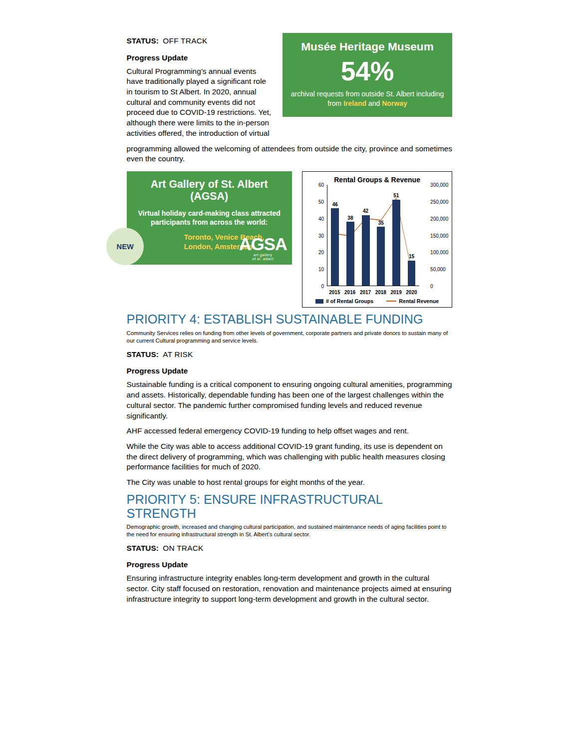STATUS: OFF TRACK
Progress Update
Cultural Programming’s annual events have traditionally played a significant role in tourism to St Albert. In 2020, annual cultural and community events did not proceed due to COVID-19 restrictions. Yet, although there were limits to the in-person activities offered, the introduction of virtual
Musée Heritage Museum
54%
archival requests from outside St. Albert including from Ireland and Norway
programming allowed the welcoming of attendees from outside the city, province and sometimes even the country.
NEW
Art Gallery of St. Albert (AGSA)
Virtual holiday card-making class attracted participants from across the world:
Toronto, Venice Beach,
London, Amsterdam
AGSA
art gallery
of st. albert
Rental Groups & Revenue
60 50 40 30 20 10 0
300,000 250,000 200,000 150,000 100,000 50,000 0
46
38
42
35
51
15
201520162017201820192020
# of Rental Groups
Rental Revenue
PRIORITY 4: ESTABLISH SUSTAINABLE FUNDING
Community Services relies on funding from other levels of government, corporate partners and private donors to sustain many of our current Cultural programming and service levels.
STATUS: AT RISK
Progress Update
Sustainable funding is a critical component to ensuring ongoing cultural amenities, programming and assets. Historically, dependable funding has been one of the largest challenges within the cultural sector. The pandemic further compromised funding levels and reduced revenue significantly.
AHF accessed federal emergency COVID-19 funding to help offset wages and rent.
While the City was able to access additional COVID-19 grant funding, its use is dependent on the direct delivery of programming, which was challenging with public health measures closing performance facilities for much of 2020.
The City was unable to host rental groups for eight months of the year.
PRIORITY 5: ENSURE INFRASTRUCTURAL STRENGTH
Demographic growth, increased and changing cultural participation, and sustained maintenance needs of aging facilities point to the need for ensuring infrastructural strength in St. Albert’s cultural sector.
STATUS: ON TRACK
Progress Update
Ensuring infrastructure integrity enables long-term development and growth in the cultural sector. City staff focused on restoration, renovation and maintenance projects aimed at ensuring infrastructure integrity to support long-term development and growth in the cultural sector.